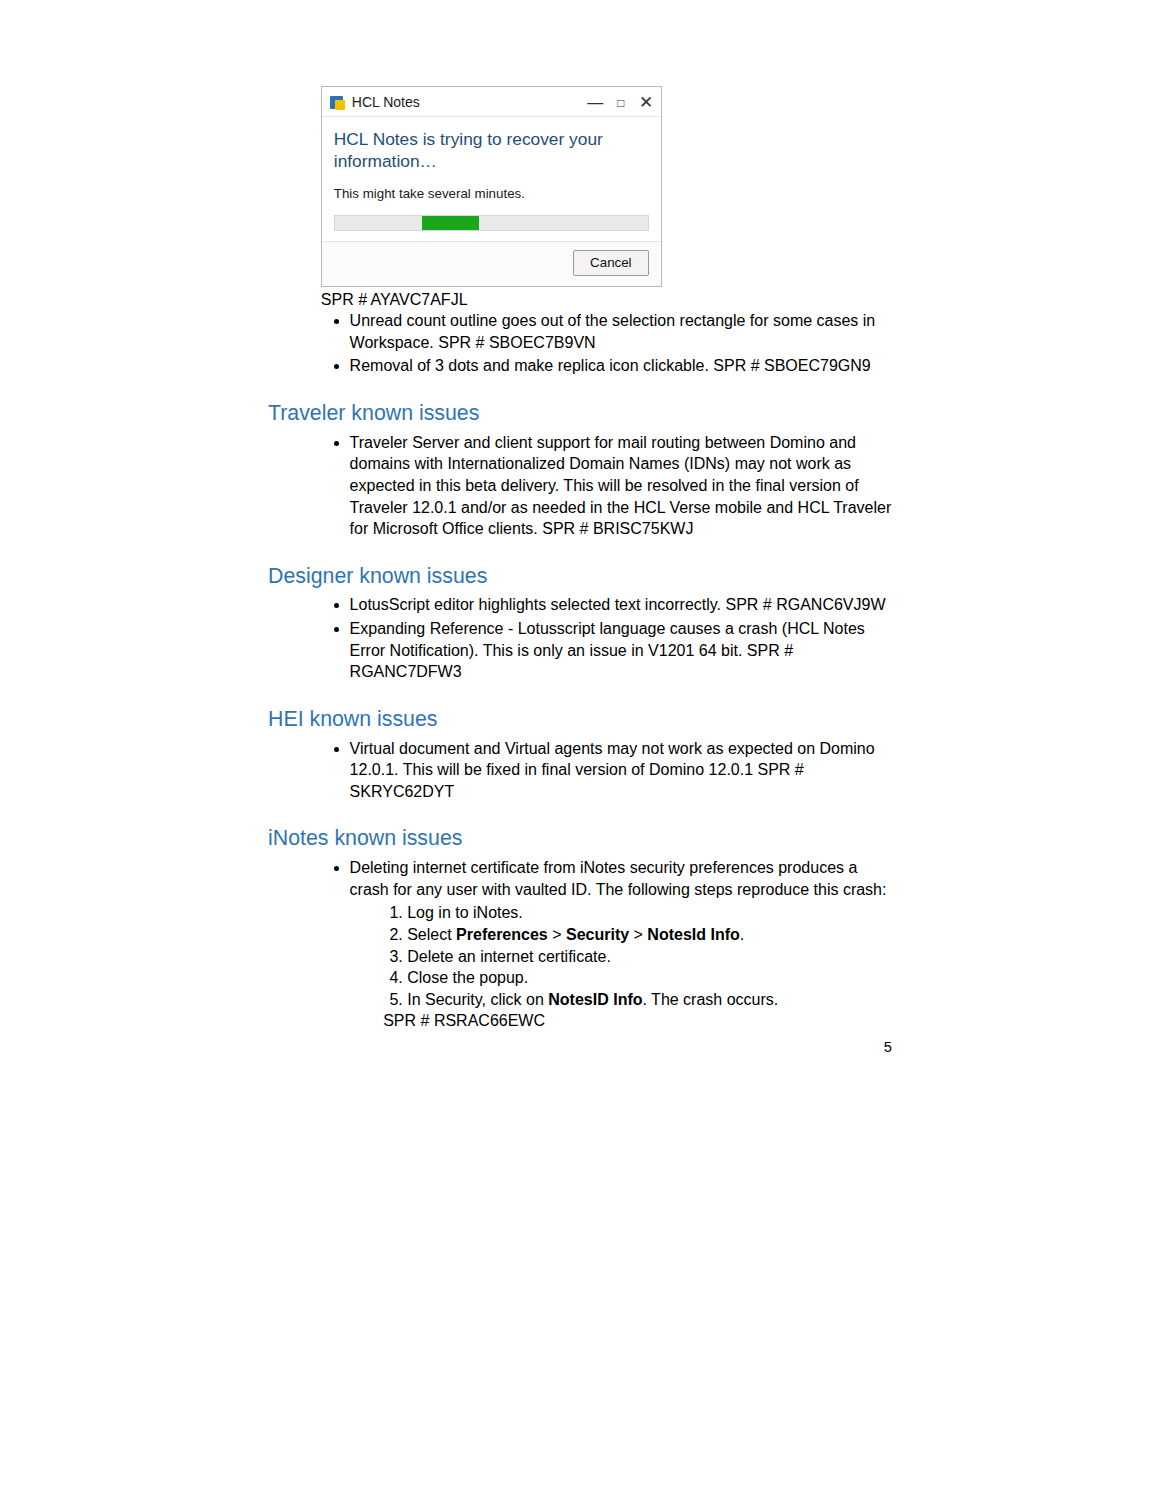HCL Notes
— □ ✕
HCL Notes is trying to recover your information…
This might take several minutes.
Cancel
SPR # AYAVC7AFJL
Unread count outline goes out of the selection rectangle for some cases in Workspace. SPR # SBOEC7B9VN
Removal of 3 dots and make replica icon clickable. SPR # SBOEC79GN9
Traveler known issues
Traveler Server and client support for mail routing between Domino and domains with Internationalized Domain Names (IDNs) may not work as expected in this beta delivery. This will be resolved in the final version of Traveler 12.0.1 and/or as needed in the HCL Verse mobile and HCL Traveler for Microsoft Office clients. SPR # BRISC75KWJ
Designer known issues
LotusScript editor highlights selected text incorrectly. SPR # RGANC6VJ9W
Expanding Reference - Lotusscript language causes a crash (HCL Notes Error Notification). This is only an issue in V1201 64 bit. SPR # RGANC7DFW3
HEI known issues
Virtual document and Virtual agents may not work as expected on Domino 12.0.1. This will be fixed in final version of Domino 12.0.1 SPR # SKRYC62DYT
iNotes known issues
Deleting internet certificate from iNotes security preferences produces a crash for any user with vaulted ID. The following steps reproduce this crash:
Log in to iNotes.
Select Preferences > Security > NotesId Info.
Delete an internet certificate.
Close the popup.
In Security, click on NotesID Info. The crash occurs.
SPR # RSRAC66EWC
5